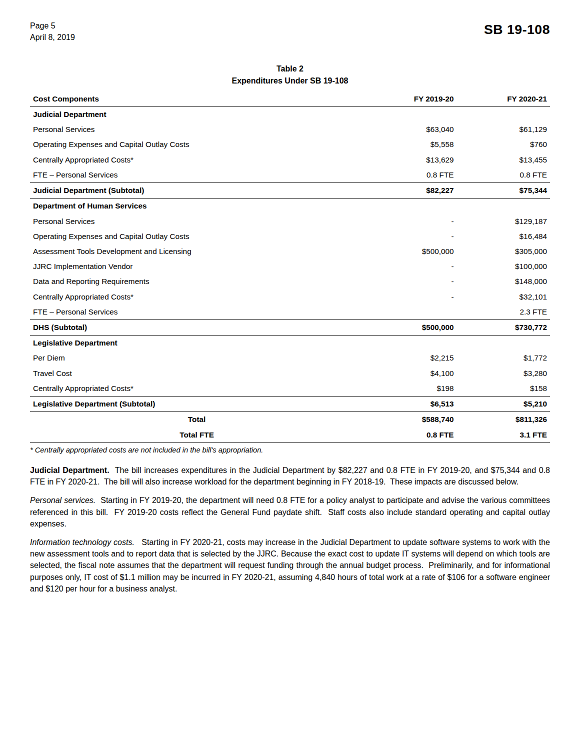Page 5
April 8, 2019
SB 19-108
Table 2
Expenditures Under SB 19-108
| Cost Components | FY 2019-20 | FY 2020-21 |
| --- | --- | --- |
| Judicial Department | | |
| Personal Services | $63,040 | $61,129 |
| Operating Expenses and Capital Outlay Costs | $5,558 | $760 |
| Centrally Appropriated Costs* | $13,629 | $13,455 |
| FTE – Personal Services | 0.8 FTE | 0.8 FTE |
| Judicial Department (Subtotal) | $82,227 | $75,344 |
| Department of Human Services | | |
| Personal Services | - | $129,187 |
| Operating Expenses and Capital Outlay Costs | - | $16,484 |
| Assessment Tools Development and Licensing | $500,000 | $305,000 |
| JJRC Implementation Vendor | - | $100,000 |
| Data and Reporting Requirements | - | $148,000 |
| Centrally Appropriated Costs* | - | $32,101 |
| FTE – Personal Services | | 2.3 FTE |
| DHS (Subtotal) | $500,000 | $730,772 |
| Legislative Department | | |
| Per Diem | $2,215 | $1,772 |
| Travel Cost | $4,100 | $3,280 |
| Centrally Appropriated Costs* | $198 | $158 |
| Legislative Department (Subtotal) | $6,513 | $5,210 |
| Total | $588,740 | $811,326 |
| Total FTE | 0.8 FTE | 3.1 FTE |
* Centrally appropriated costs are not included in the bill's appropriation.
Judicial Department. The bill increases expenditures in the Judicial Department by $82,227 and 0.8 FTE in FY 2019-20, and $75,344 and 0.8 FTE in FY 2020-21. The bill will also increase workload for the department beginning in FY 2018-19. These impacts are discussed below.
Personal services. Starting in FY 2019-20, the department will need 0.8 FTE for a policy analyst to participate and advise the various committees referenced in this bill. FY 2019-20 costs reflect the General Fund paydate shift. Staff costs also include standard operating and capital outlay expenses.
Information technology costs. Starting in FY 2020-21, costs may increase in the Judicial Department to update software systems to work with the new assessment tools and to report data that is selected by the JJRC. Because the exact cost to update IT systems will depend on which tools are selected, the fiscal note assumes that the department will request funding through the annual budget process. Preliminarily, and for informational purposes only, IT cost of $1.1 million may be incurred in FY 2020-21, assuming 4,840 hours of total work at a rate of $106 for a software engineer and $120 per hour for a business analyst.